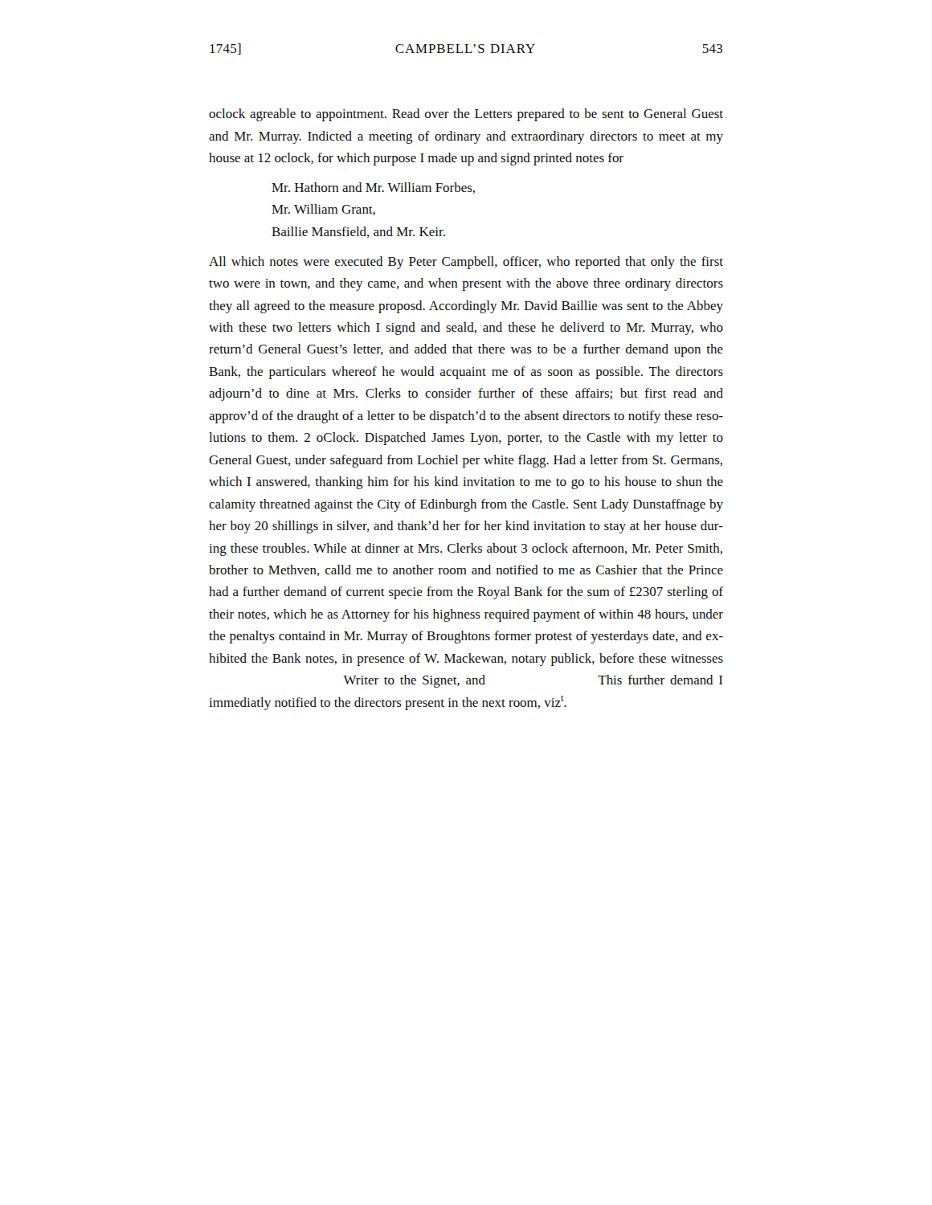1745] Campbell’s Diary 543
oclock agreable to appointment. Read over the Letters prepared to be sent to General Guest and Mr. Murray. Indicted a meeting of ordinary and extraordinary directors to meet at my house at 12 oclock, for which purpose I made up and signd printed notes for
Mr. Hathorn and Mr. William Forbes,
Mr. William Grant,
Baillie Mansfield, and Mr. Keir.
All which notes were executed By Peter Campbell, officer, who reported that only the first two were in town, and they came, and when present with the above three ordinary directors they all agreed to the measure proposd. Accordingly Mr. David Baillie was sent to the Abbey with these two letters which I signd and seald, and these he deliverd to Mr. Murray, who return’d General Guest’s letter, and added that there was to be a further demand upon the Bank, the particulars whereof he would acquaint me of as soon as possible. The directors adjourn’d to dine at Mrs. Clerks to consider further of these affairs; but first read and approv’d of the draught of a letter to be dispatch’d to the absent directors to notify these resolutions to them. 2 oClock. Dispatched James Lyon, porter, to the Castle with my letter to General Guest, under safeguard from Lochiel per white flagg. Had a letter from St. Germans, which I answered, thanking him for his kind invitation to me to go to his house to shun the calamity threatned against the City of Edinburgh from the Castle. Sent Lady Dunstaffnage by her boy 20 shillings in silver, and thank’d her for her kind invitation to stay at her house during these troubles. While at dinner at Mrs. Clerks about 3 oclock afternoon, Mr. Peter Smith, brother to Methven, calld me to another room and notified to me as Cashier that the Prince had a further demand of current specie from the Royal Bank for the sum of £2307 sterling of their notes, which he as Attorney for his highness required payment of within 48 hours, under the penaltys containd in Mr. Murray of Broughtons former protest of yesterdays date, and exhibited the Bank notes, in presence of W. Mackewan, notary publick, before these witnesses Writer to the Signet, and This further demand I immediatly notified to the directors present in the next room, vizt.